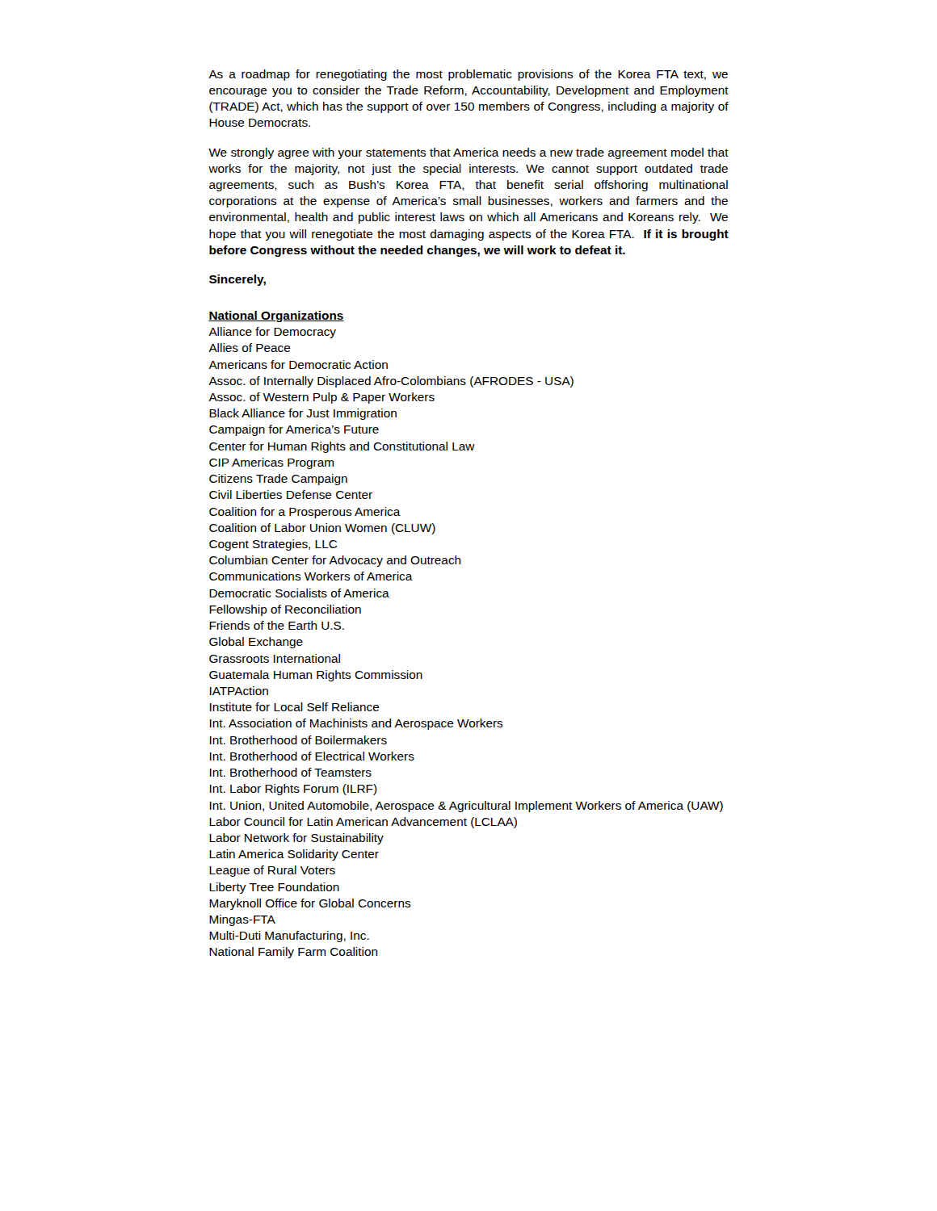As a roadmap for renegotiating the most problematic provisions of the Korea FTA text, we encourage you to consider the Trade Reform, Accountability, Development and Employment (TRADE) Act, which has the support of over 150 members of Congress, including a majority of House Democrats.
We strongly agree with your statements that America needs a new trade agreement model that works for the majority, not just the special interests. We cannot support outdated trade agreements, such as Bush’s Korea FTA, that benefit serial offshoring multinational corporations at the expense of America’s small businesses, workers and farmers and the environmental, health and public interest laws on which all Americans and Koreans rely. We hope that you will renegotiate the most damaging aspects of the Korea FTA. If it is brought before Congress without the needed changes, we will work to defeat it.
Sincerely,
National Organizations
Alliance for Democracy
Allies of Peace
Americans for Democratic Action
Assoc. of Internally Displaced Afro-Colombians (AFRODES - USA)
Assoc. of Western Pulp & Paper Workers
Black Alliance for Just Immigration
Campaign for America’s Future
Center for Human Rights and Constitutional Law
CIP Americas Program
Citizens Trade Campaign
Civil Liberties Defense Center
Coalition for a Prosperous America
Coalition of Labor Union Women (CLUW)
Cogent Strategies, LLC
Columbian Center for Advocacy and Outreach
Communications Workers of America
Democratic Socialists of America
Fellowship of Reconciliation
Friends of the Earth U.S.
Global Exchange
Grassroots International
Guatemala Human Rights Commission
IATPAction
Institute for Local Self Reliance
Int. Association of Machinists and Aerospace Workers
Int. Brotherhood of Boilermakers
Int. Brotherhood of Electrical Workers
Int. Brotherhood of Teamsters
Int. Labor Rights Forum (ILRF)
Int. Union, United Automobile, Aerospace & Agricultural Implement Workers of America (UAW)
Labor Council for Latin American Advancement (LCLAA)
Labor Network for Sustainability
Latin America Solidarity Center
League of Rural Voters
Liberty Tree Foundation
Maryknoll Office for Global Concerns
Mingas-FTA
Multi-Duti Manufacturing, Inc.
National Family Farm Coalition